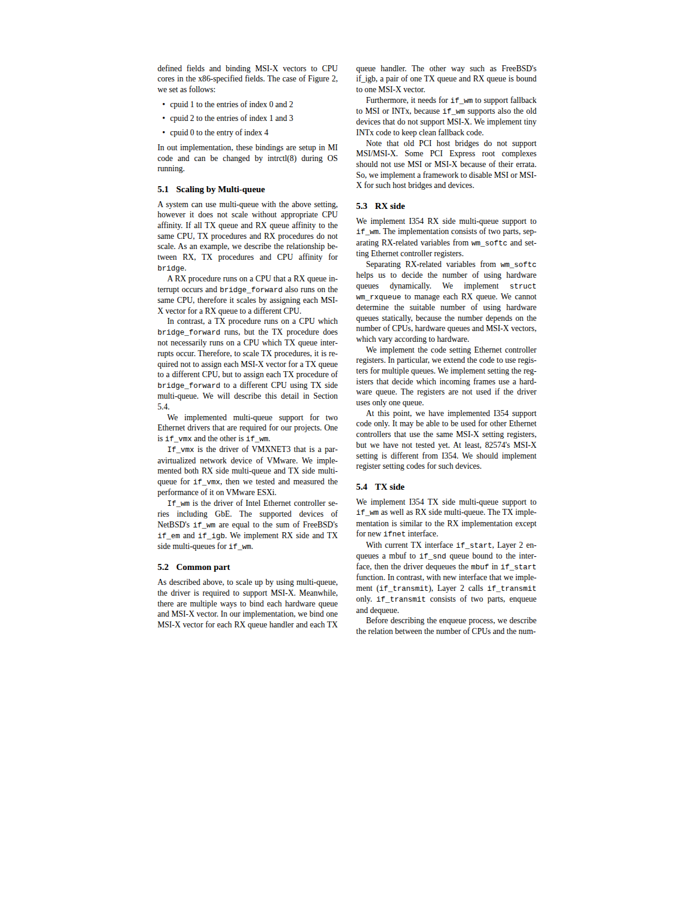defined fields and binding MSI-X vectors to CPU cores in the x86-specified fields. The case of Figure 2, we set as follows:
cpuid 1 to the entries of index 0 and 2
cpuid 2 to the entries of index 1 and 3
cpuid 0 to the entry of index 4
In out implementation, these bindings are setup in MI code and can be changed by intrctl(8) during OS running.
5.1 Scaling by Multi-queue
A system can use multi-queue with the above setting, however it does not scale without appropriate CPU affinity. If all TX queue and RX queue affinity to the same CPU, TX procedures and RX procedures do not scale. As an example, we describe the relationship between RX, TX procedures and CPU affinity for bridge.
A RX procedure runs on a CPU that a RX queue interrupt occurs and bridge_forward also runs on the same CPU, therefore it scales by assigning each MSI-X vector for a RX queue to a different CPU.
In contrast, a TX procedure runs on a CPU which bridge_forward runs, but the TX procedure does not necessarily runs on a CPU which TX queue interrupts occur. Therefore, to scale TX procedures, it is required not to assign each MSI-X vector for a TX queue to a different CPU, but to assign each TX procedure of bridge_forward to a different CPU using TX side multi-queue. We will describe this detail in Section 5.4.
We implemented multi-queue support for two Ethernet drivers that are required for our projects. One is if_vmx and the other is if_wm.
If_vmx is the driver of VMXNET3 that is a paravirtualized network device of VMware. We implemented both RX side multi-queue and TX side multi-queue for if_vmx, then we tested and measured the performance of it on VMware ESXi.
If_wm is the driver of Intel Ethernet controller series including GbE. The supported devices of NetBSD's if_wm are equal to the sum of FreeBSD's if_em and if_igb. We implement RX side and TX side multi-queues for if_wm.
5.2 Common part
As described above, to scale up by using multi-queue, the driver is required to support MSI-X. Meanwhile, there are multiple ways to bind each hardware queue and MSI-X vector. In our implementation, we bind one MSI-X vector for each RX queue handler and each TX queue handler. The other way such as FreeBSD's if_igb, a pair of one TX queue and RX queue is bound to one MSI-X vector.
Furthermore, it needs for if_wm to support fallback to MSI or INTx, because if_wm supports also the old devices that do not support MSI-X. We implement tiny INTx code to keep clean fallback code.
Note that old PCI host bridges do not support MSI/MSI-X. Some PCI Express root complexes should not use MSI or MSI-X because of their errata. So, we implement a framework to disable MSI or MSI-X for such host bridges and devices.
5.3 RX side
We implement I354 RX side multi-queue support to if_wm. The implementation consists of two parts, separating RX-related variables from wm_softc and setting Ethernet controller registers.
Separating RX-related variables from wm_softc helps us to decide the number of using hardware queues dynamically. We implement struct wm_rxqueue to manage each RX queue. We cannot determine the suitable number of using hardware queues statically, because the number depends on the number of CPUs, hardware queues and MSI-X vectors, which vary according to hardware.
We implement the code setting Ethernet controller registers. In particular, we extend the code to use registers for multiple queues. We implement setting the registers that decide which incoming frames use a hardware queue. The registers are not used if the driver uses only one queue.
At this point, we have implemented I354 support code only. It may be able to be used for other Ethernet controllers that use the same MSI-X setting registers, but we have not tested yet. At least, 82574's MSI-X setting is different from I354. We should implement register setting codes for such devices.
5.4 TX side
We implement I354 TX side multi-queue support to if_wm as well as RX side multi-queue. The TX implementation is similar to the RX implementation except for new ifnet interface.
With current TX interface if_start, Layer 2 enqueues a mbuf to if_snd queue bound to the interface, then the driver dequeues the mbuf in if_start function. In contrast, with new interface that we implement (if_transmit), Layer 2 calls if_transmit only. if_transmit consists of two parts, enqueue and dequeue.
Before describing the enqueue process, we describe the relation between the number of CPUs and the num-